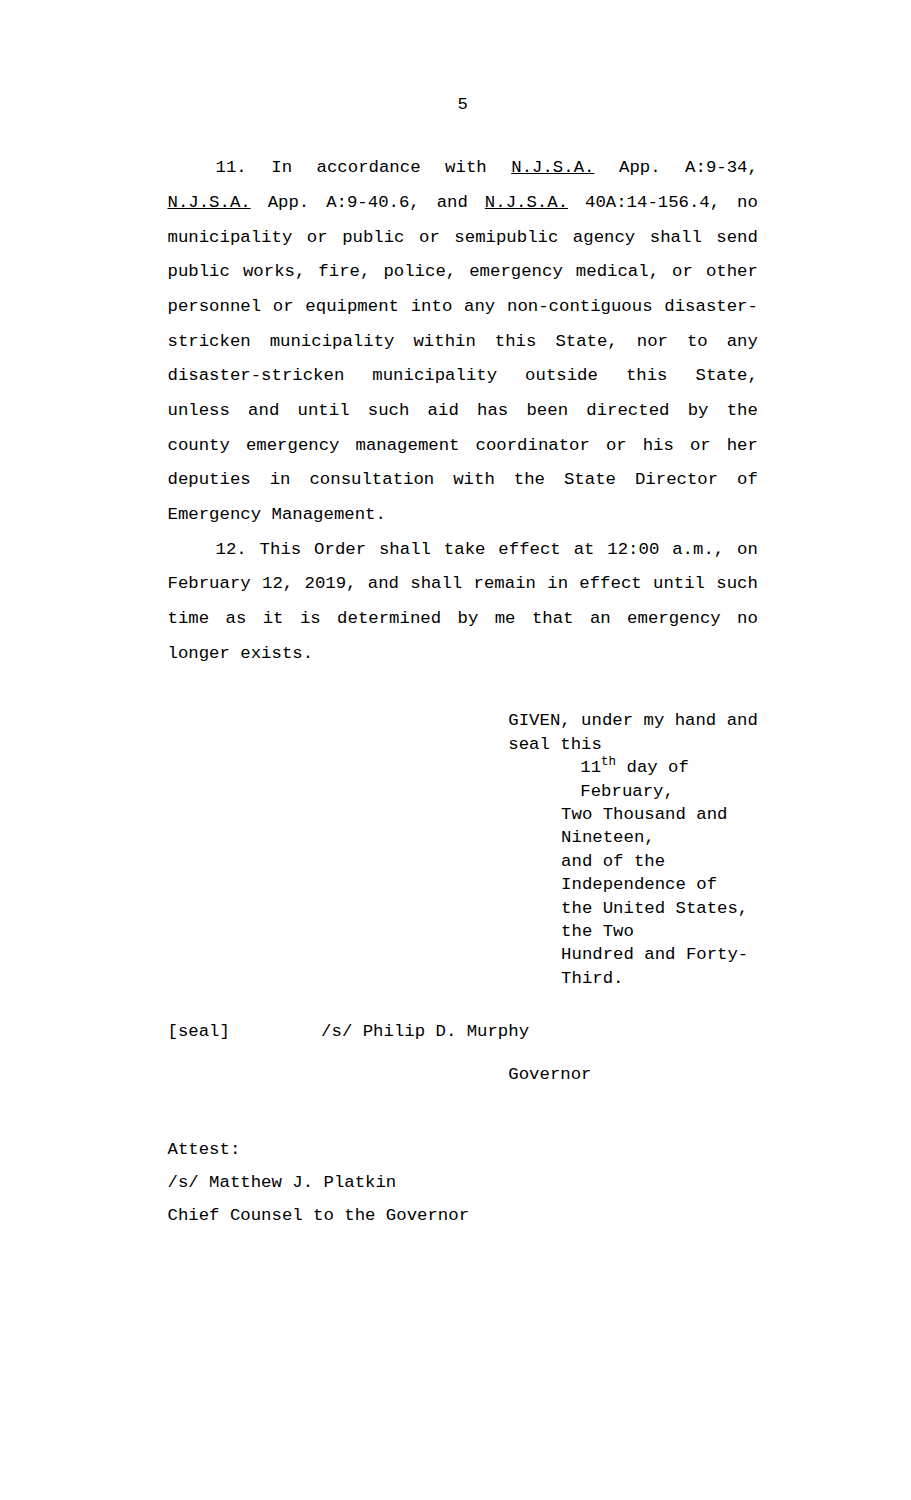5
11. In accordance with N.J.S.A. App. A:9-34, N.J.S.A. App. A:9-40.6, and N.J.S.A. 40A:14-156.4, no municipality or public or semipublic agency shall send public works, fire, police, emergency medical, or other personnel or equipment into any non-contiguous disaster-stricken municipality within this State, nor to any disaster-stricken municipality outside this State, unless and until such aid has been directed by the county emergency management coordinator or his or her deputies in consultation with the State Director of Emergency Management.
12. This Order shall take effect at 12:00 a.m., on February 12, 2019, and shall remain in effect until such time as it is determined by me that an emergency no longer exists.
GIVEN, under my hand and seal this
11th day of February,
Two Thousand and Nineteen,
and of the Independence of
the United States, the Two
Hundred and Forty-Third.
[seal]/s/ Philip D. Murphy Governor
Attest:
/s/ Matthew J. Platkin
Chief Counsel to the Governor